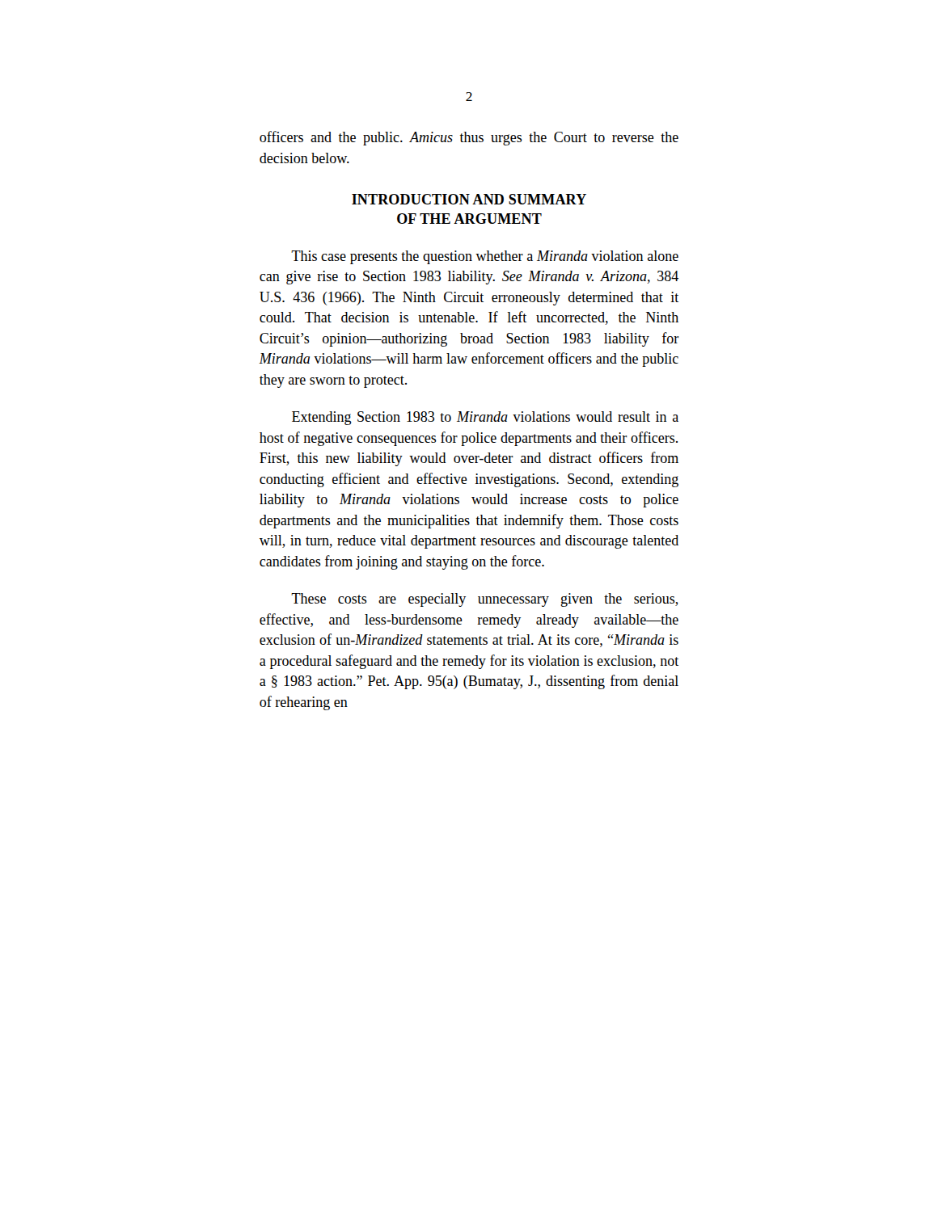2
officers and the public. Amicus thus urges the Court to reverse the decision below.
INTRODUCTION AND SUMMARY
OF THE ARGUMENT
This case presents the question whether a Miranda violation alone can give rise to Section 1983 liability. See Miranda v. Arizona, 384 U.S. 436 (1966). The Ninth Circuit erroneously determined that it could. That decision is untenable. If left uncorrected, the Ninth Circuit’s opinion—authorizing broad Section 1983 liability for Miranda violations—will harm law enforcement officers and the public they are sworn to protect.
Extending Section 1983 to Miranda violations would result in a host of negative consequences for police departments and their officers. First, this new liability would over-deter and distract officers from conducting efficient and effective investigations. Second, extending liability to Miranda violations would increase costs to police departments and the municipalities that indemnify them. Those costs will, in turn, reduce vital department resources and discourage talented candidates from joining and staying on the force.
These costs are especially unnecessary given the serious, effective, and less-burdensome remedy already available—the exclusion of un-Mirandized statements at trial. At its core, “Miranda is a procedural safeguard and the remedy for its violation is exclusion, not a § 1983 action.” Pet. App. 95(a) (Bumatay, J., dissenting from denial of rehearing en